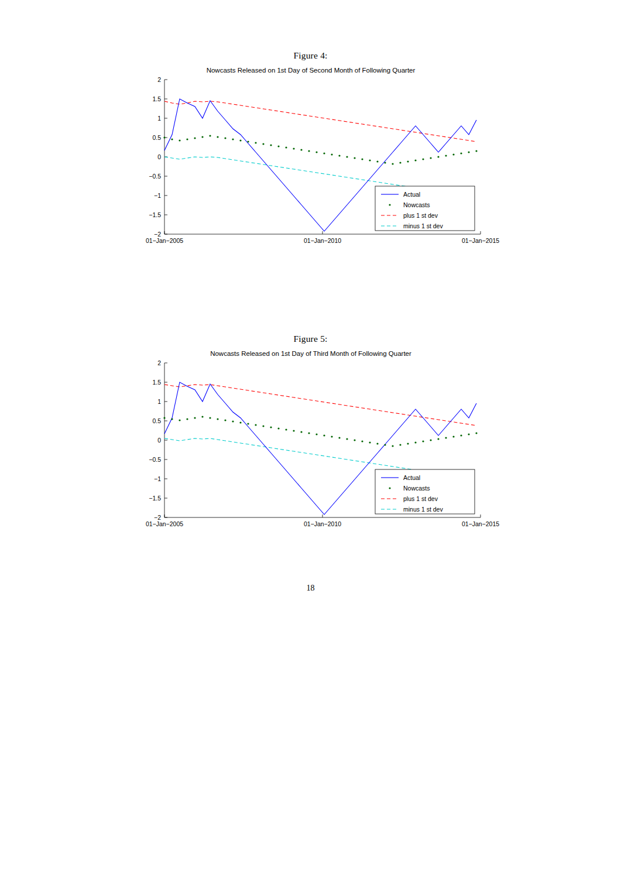Figure 4:
Nowcasts Released on 1st Day of Second Month of Following Quarter Nowcasts Released on 1st Day of Second Month of Following Quarter 2 1.5 1 0.5 0 −0.5 −1 −1.5 −2 01−Jan−2005 01−Jan−2010 01−Jan−2015 Actual Nowcasts plus 1 st dev minus 1 st dev
Figure 5:
Nowcasts Released on 1st Day of Third Month of Following Quarter Nowcasts Released on 1st Day of Third Month of Following Quarter 2 1.5 1 0.5 0 −0.5 −1 −1.5 −2 01−Jan−2005 01−Jan−2010 01−Jan−2015 Actual Nowcasts plus 1 st dev minus 1 st dev
18